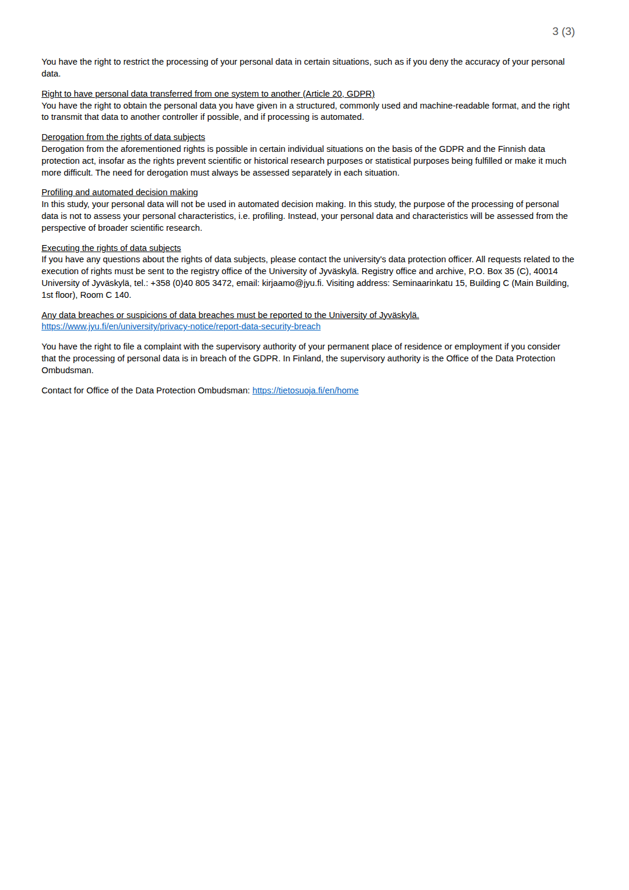3 (3)
You have the right to restrict the processing of your personal data in certain situations, such as if you deny the accuracy of your personal data.
Right to have personal data transferred from one system to another (Article 20, GDPR)
You have the right to obtain the personal data you have given in a structured, commonly used and machine-readable format, and the right to transmit that data to another controller if possible, and if processing is automated.
Derogation from the rights of data subjects
Derogation from the aforementioned rights is possible in certain individual situations on the basis of the GDPR and the Finnish data protection act, insofar as the rights prevent scientific or historical research purposes or statistical purposes being fulfilled or make it much more difficult. The need for derogation must always be assessed separately in each situation.
Profiling and automated decision making
In this study, your personal data will not be used in automated decision making. In this study, the purpose of the processing of personal data is not to assess your personal characteristics, i.e. profiling. Instead, your personal data and characteristics will be assessed from the perspective of broader scientific research.
Executing the rights of data subjects
If you have any questions about the rights of data subjects, please contact the university's data protection officer. All requests related to the execution of rights must be sent to the registry office of the University of Jyväskylä. Registry office and archive, P.O. Box 35 (C), 40014 University of Jyväskylä, tel.: +358 (0)40 805 3472, email: kirjaamo@jyu.fi. Visiting address: Seminaarinkatu 15, Building C (Main Building, 1st floor), Room C 140.
Any data breaches or suspicions of data breaches must be reported to the University of Jyväskylä.
https://www.jyu.fi/en/university/privacy-notice/report-data-security-breach
You have the right to file a complaint with the supervisory authority of your permanent place of residence or employment if you consider that the processing of personal data is in breach of the GDPR. In Finland, the supervisory authority is the Office of the Data Protection Ombudsman.
Contact for Office of the Data Protection Ombudsman: https://tietosuoja.fi/en/home